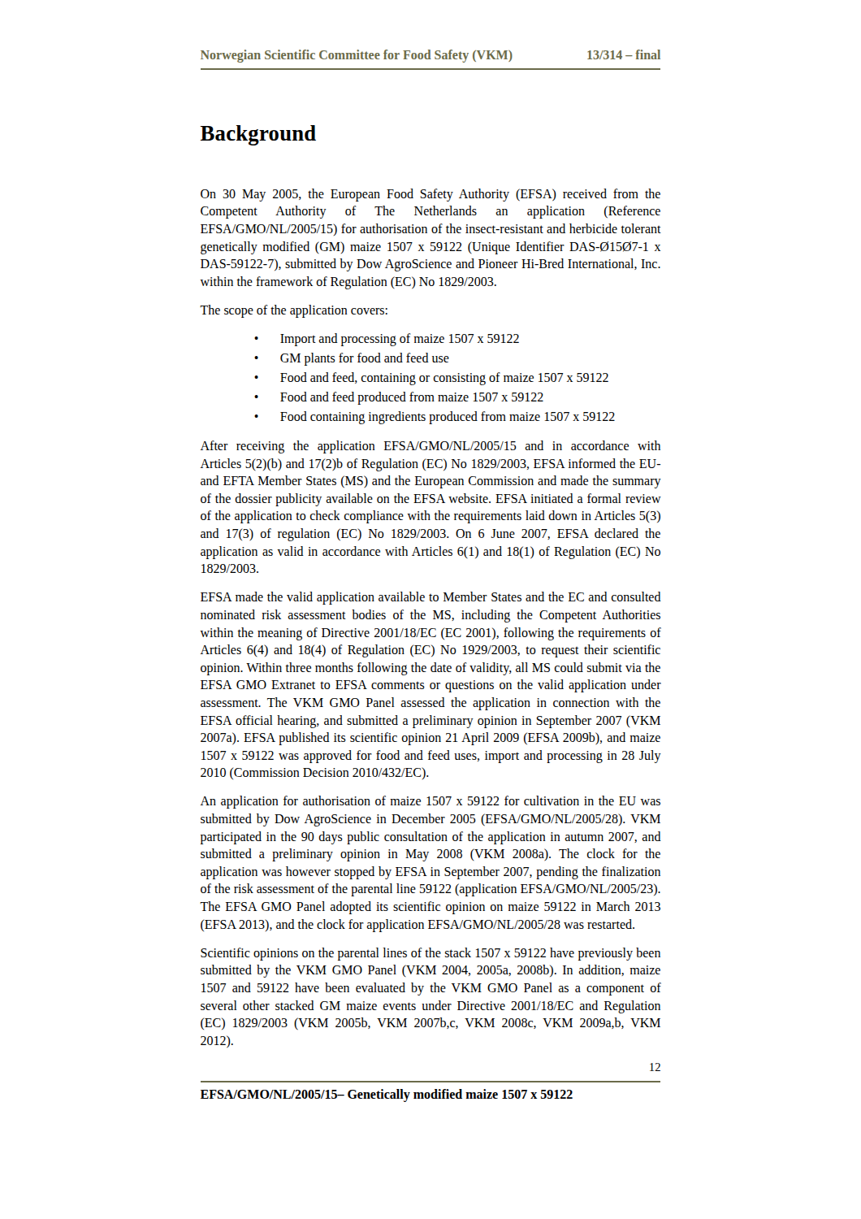Norwegian Scientific Committee for Food Safety (VKM) 13/314 – final
Background
On 30 May 2005, the European Food Safety Authority (EFSA) received from the Competent Authority of The Netherlands an application (Reference EFSA/GMO/NL/2005/15) for authorisation of the insect-resistant and herbicide tolerant genetically modified (GM) maize 1507 x 59122 (Unique Identifier DAS-Ø15Ø7-1 x DAS-59122-7), submitted by Dow AgroScience and Pioneer Hi-Bred International, Inc. within the framework of Regulation (EC) No 1829/2003.
The scope of the application covers:
Import and processing of maize 1507 x 59122
GM plants for food and feed use
Food and feed, containing or consisting of maize 1507 x 59122
Food and feed produced from maize 1507 x 59122
Food containing ingredients produced from maize 1507 x 59122
After receiving the application EFSA/GMO/NL/2005/15 and in accordance with Articles 5(2)(b) and 17(2)b of Regulation (EC) No 1829/2003, EFSA informed the EU- and EFTA Member States (MS) and the European Commission and made the summary of the dossier publicity available on the EFSA website. EFSA initiated a formal review of the application to check compliance with the requirements laid down in Articles 5(3) and 17(3) of regulation (EC) No 1829/2003. On 6 June 2007, EFSA declared the application as valid in accordance with Articles 6(1) and 18(1) of Regulation (EC) No 1829/2003.
EFSA made the valid application available to Member States and the EC and consulted nominated risk assessment bodies of the MS, including the Competent Authorities within the meaning of Directive 2001/18/EC (EC 2001), following the requirements of Articles 6(4) and 18(4) of Regulation (EC) No 1929/2003, to request their scientific opinion. Within three months following the date of validity, all MS could submit via the EFSA GMO Extranet to EFSA comments or questions on the valid application under assessment. The VKM GMO Panel assessed the application in connection with the EFSA official hearing, and submitted a preliminary opinion in September 2007 (VKM 2007a). EFSA published its scientific opinion 21 April 2009 (EFSA 2009b), and maize 1507 x 59122 was approved for food and feed uses, import and processing in 28 July 2010 (Commission Decision 2010/432/EC).
An application for authorisation of maize 1507 x 59122 for cultivation in the EU was submitted by Dow AgroScience in December 2005 (EFSA/GMO/NL/2005/28). VKM participated in the 90 days public consultation of the application in autumn 2007, and submitted a preliminary opinion in May 2008 (VKM 2008a). The clock for the application was however stopped by EFSA in September 2007, pending the finalization of the risk assessment of the parental line 59122 (application EFSA/GMO/NL/2005/23). The EFSA GMO Panel adopted its scientific opinion on maize 59122 in March 2013 (EFSA 2013), and the clock for application EFSA/GMO/NL/2005/28 was restarted.
Scientific opinions on the parental lines of the stack 1507 x 59122 have previously been submitted by the VKM GMO Panel (VKM 2004, 2005a, 2008b). In addition, maize 1507 and 59122 have been evaluated by the VKM GMO Panel as a component of several other stacked GM maize events under Directive 2001/18/EC and Regulation (EC) 1829/2003 (VKM 2005b, VKM 2007b,c, VKM 2008c, VKM 2009a,b, VKM 2012).
12
EFSA/GMO/NL/2005/15– Genetically modified maize 1507 x 59122